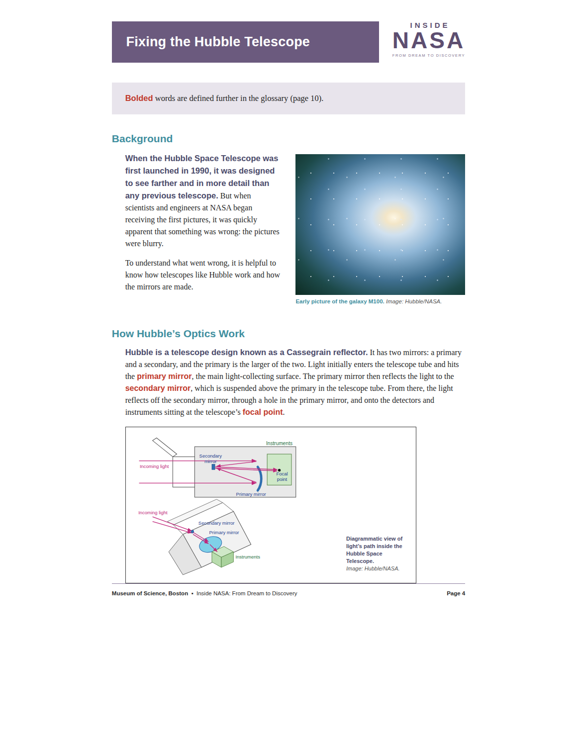Fixing the Hubble Telescope
INSIDE
NASA
FROM DREAM TO DISCOVERY
Bolded words are defined further in the glossary (page 10).
Background
Early picture of the galaxy M100. Image: Hubble/NASA.
When the Hubble Space Telescope was first launched in 1990, it was designed to see farther and in more detail than any previous telescope. But when scientists and engineers at NASA began receiving the first pictures, it was quickly apparent that something was wrong: the pictures were blurry.
To understand what went wrong, it is helpful to know how telescopes like Hubble work and how the mirrors are made.
How Hubble’s Optics Work
Hubble is a telescope design known as a Cassegrain reflector. It has two mirrors: a primary and a secondary, and the primary is the larger of the two. Light initially enters the telescope tube and hits the primary mirror, the main light-collecting surface. The primary mirror then reflects the light to the secondary mirror, which is suspended above the primary in the telescope tube. From there, the light reflects off the secondary mirror, through a hole in the primary mirror, and onto the detectors and instruments sitting at the telescope’s focal point.
Instruments Incoming light Secondary mirror Focal point Primary mirror Incoming light Secondary mirror Primary mirror Instruments
Diagrammatic view of
light’s path inside the
Hubble Space Telescope.
Image: Hubble/NASA.
Museum of Science, Boston ▪ Inside NASA: From Dream to Discovery
Page 4